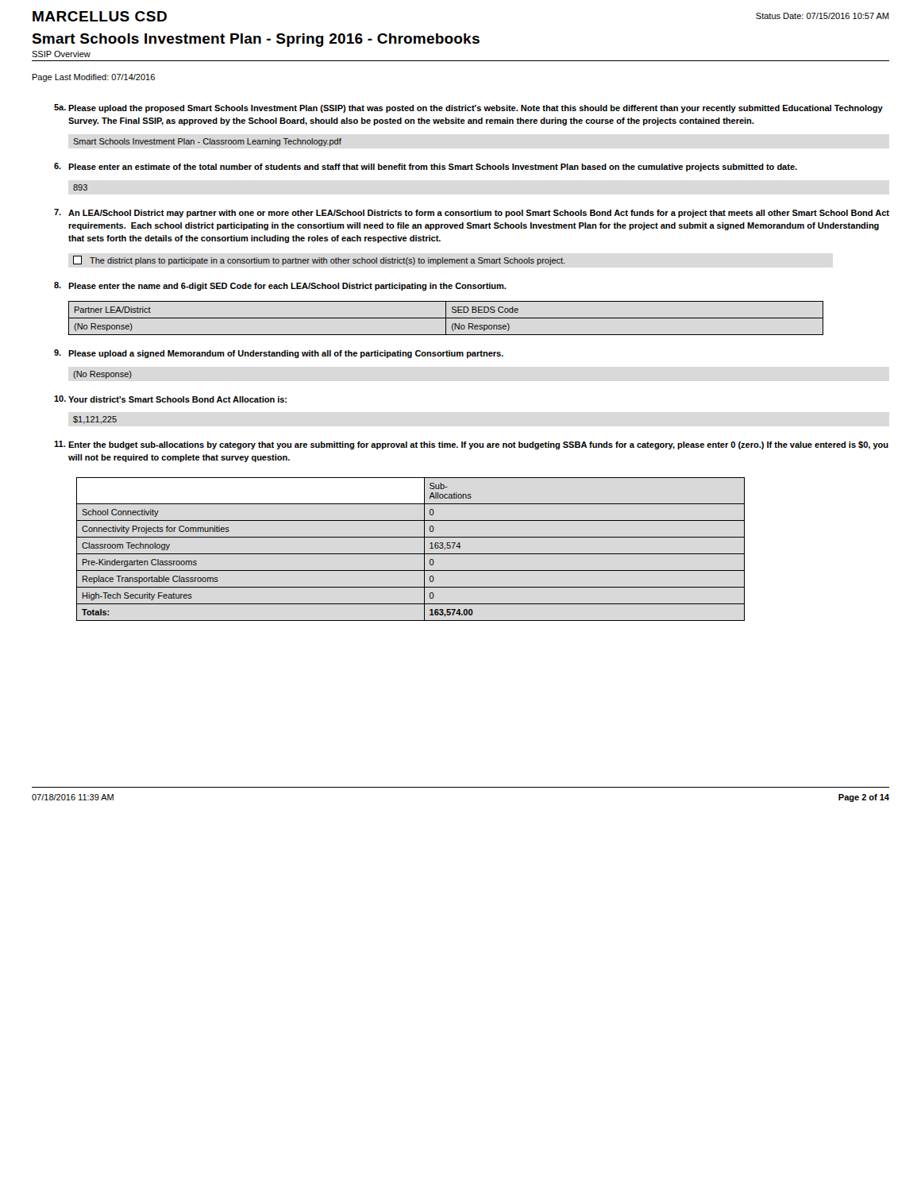MARCELLUS CSD
Status Date: 07/15/2016 10:57 AM
Smart Schools Investment Plan - Spring 2016 - Chromebooks
SSIP Overview
Page Last Modified: 07/14/2016
5a.
Please upload the proposed Smart Schools Investment Plan (SSIP) that was posted on the district's website. Note that this should be different than your recently submitted Educational Technology Survey. The Final SSIP, as approved by the School Board, should also be posted on the website and remain there during the course of the projects contained therein.
Smart Schools Investment Plan - Classroom Learning Technology.pdf
6.
Please enter an estimate of the total number of students and staff that will benefit from this Smart Schools Investment Plan based on the cumulative projects submitted to date.
893
7.
An LEA/School District may partner with one or more other LEA/School Districts to form a consortium to pool Smart Schools Bond Act funds for a project that meets all other Smart School Bond Act requirements. Each school district participating in the consortium will need to file an approved Smart Schools Investment Plan for the project and submit a signed Memorandum of Understanding that sets forth the details of the consortium including the roles of each respective district.
The district plans to participate in a consortium to partner with other school district(s) to implement a Smart Schools project.
8.
Please enter the name and 6-digit SED Code for each LEA/School District participating in the Consortium.
| Partner LEA/District | SED BEDS Code |
| --- | --- |
| (No Response) | (No Response) |
9.
Please upload a signed Memorandum of Understanding with all of the participating Consortium partners.
(No Response)
10.
Your district's Smart Schools Bond Act Allocation is:
$1,121,225
11.
Enter the budget sub-allocations by category that you are submitting for approval at this time. If you are not budgeting SSBA funds for a category, please enter 0 (zero.) If the value entered is $0, you will not be required to complete that survey question.
| | Sub- Allocations |
| --- | --- |
| School Connectivity | 0 |
| Connectivity Projects for Communities | 0 |
| Classroom Technology | 163,574 |
| Pre-Kindergarten Classrooms | 0 |
| Replace Transportable Classrooms | 0 |
| High-Tech Security Features | 0 |
| Totals: | 163,574.00 |
07/18/2016 11:39 AM
Page 2 of 14